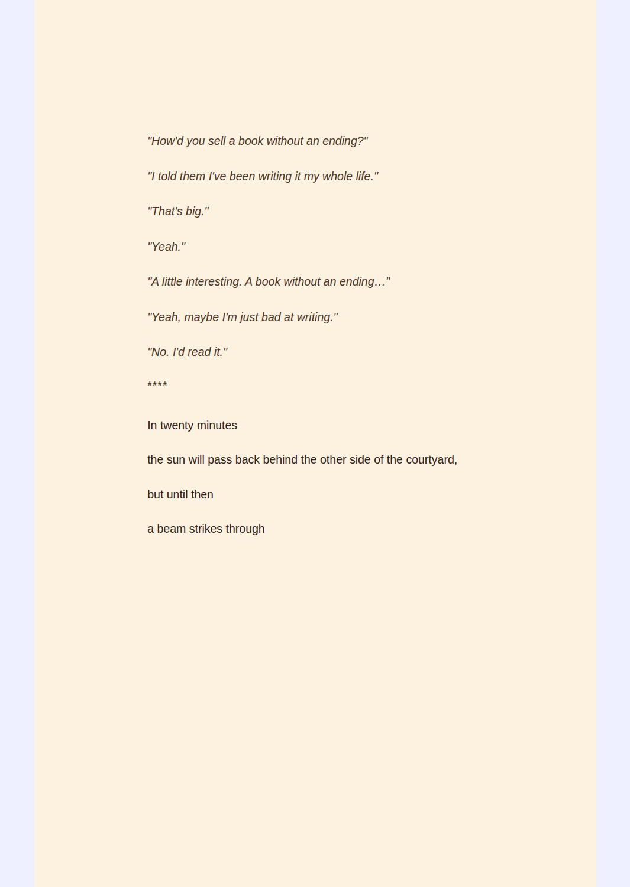"How'd you sell a book without an ending?"
"I told them I've been writing it my whole life."
"That's big."
"Yeah."
"A little interesting. A book without an ending…"
"Yeah, maybe I'm just bad at writing."
"No. I'd read it."
****
In twenty minutes
the sun will pass back behind the other side of the courtyard,
but until then
a beam strikes through